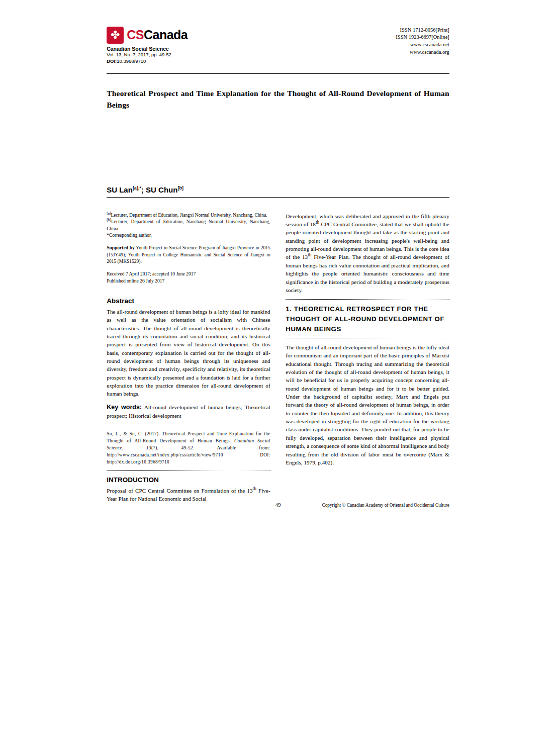CS Canada
Canadian Social Science
Vol. 13, No. 7, 2017, pp. 49-52
DOI: 10.3968/9710
ISSN 1712-8056[Print]
ISSN 1923-6697[Online]
www.cscanada.net
www.cscanada.org
Theoretical Prospect and Time Explanation for the Thought of All-Round Development of Human Beings
SU Lan[a],*; SU Chun[b]
[a]Lecturer, Department of Education, Jiangxi Normal University, Nanchang, China.
[b]Lecturer, Department of Education, Nanchang Normal University, Nanchang, China.
*Corresponding author.
Supported by Youth Project in Social Science Program of Jiangxi Province in 2015 (15JY49); Youth Project in College Humanistic and Social Science of Jiangxi in 2015 (MKS1529).
Received 7 April 2017; accepted 10 June 2017
Published online 26 July 2017
Abstract
The all-round development of human beings is a lofty ideal for mankind as well as the value orientation of socialism with Chinese characteristics. The thought of all-round development is theoretically traced through its connotation and social condition; and its historical prospect is presented from view of historical development. On this basis, contemporary explanation is carried out for the thought of all-round development of human beings through its uniqueness and diversity, freedom and creativity, specificity and relativity, its theoretical prospect is dynamically presented and a foundation is laid for a further exploration into the practice dimension for all-round development of human beings.
Key words: All-round development of human beings; Theoretical prospect; Historical development
Su, L., & Su, C. (2017). Theoretical Prospect and Time Explanation for the Thought of All-Round Development of Human Beings. Canadian Social Science, 13(7), 49-52. Available from: http://www.cscanada.net/index.php/css/article/view/9710 DOI: http://dx.doi.org/10.3968/9710
INTRODUCTION
Proposal of CPC Central Committee on Formulation of the 13th Five-Year Plan for National Economic and Social
Development, which was deliberated and approved in the fifth plenary session of 18th CPC Central Committee, stated that we shall uphold the people-oriented development thought and take as the starting point and standing point of development increasing people's well-being and promoting all-round development of human beings. This is the core idea of the 13th Five-Year Plan. The thought of all-round development of human beings has rich value connotation and practical implication, and highlights the people oriented humanistic consciousness and time significance in the historical period of building a moderately prosperous society.
1. THEORETICAL RETROSPECT FOR THE THOUGHT OF ALL-ROUND DEVELOPMENT OF HUMAN BEINGS
The thought of all-round development of human beings is the lofty ideal for communism and an important part of the basic principles of Marxist educational thought. Through tracing and summarizing the theoretical evolution of the thought of all-round development of human beings, it will be beneficial for us in properly acquiring concept concerning all-round development of human beings and for it to be better guided. Under the background of capitalist society, Marx and Engels put forward the theory of all-round development of human beings, in order to counter the then lopsided and deformity one. In addition, this theory was developed in struggling for the right of education for the working class under capitalist conditions. They pointed out that, for people to be fully developed, separation between their intelligence and physical strength, a consequence of some kind of abnormal intelligence and body resulting from the old division of labor must be overcome (Marx & Engels, 1979, p.402).
49
Copyright © Canadian Academy of Oriental and Occidental Culture